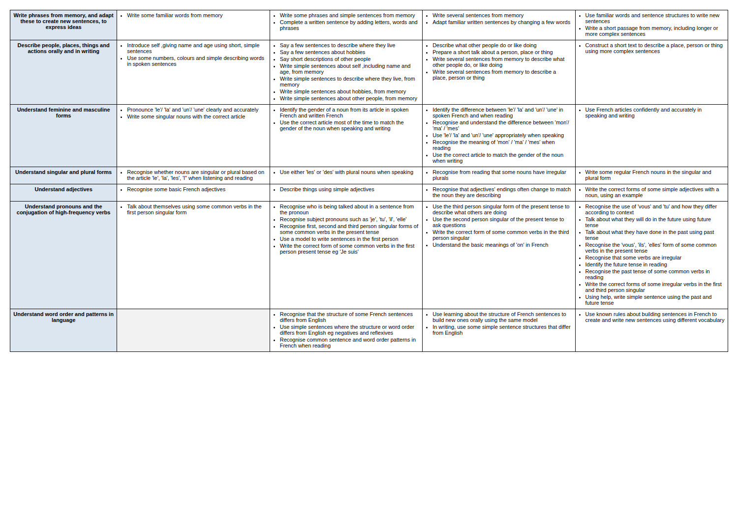| Write phrases from memory, and adapt these to create new sentences, to express ideas | Write some familiar words from memory | Write some phrases and simple sentences from memory Complete a written sentence by adding letters, words and phrases | Write several sentences from memory Adapt familiar written sentences by changing a few words | Use familiar words and sentence structures to write new sentences Write a short passage from memory, including longer or more complex sentences |
| Describe people, places, things and actions orally and in writing | Introduce self ,giving name and age using short, simple sentences Use some numbers, colours and simple describing words in spoken sentences | Say a few sentences to describe where they live Say a few sentences about hobbies Say short descriptions of other people Write simple sentences about self ,including name and age, from memory Write simple sentences to describe where they live, from memory Write simple sentences about hobbies, from memory Write simple sentences about other people, from memory | Describe what other people do or like doing Prepare a short talk about a person, place or thing Write several sentences from memory to describe what other people do, or like doing Write several sentences from memory to describe a place, person or thing | Construct a short text to describe a place, person or thing using more complex sentences |
| Understand feminine and masculine forms | Pronounce 'le'/ 'la' and 'un'/ 'une' clearly and accurately Write some singular nouns with the correct article | Identify the gender of a noun from its article in spoken French and written French Use the correct article most of the time to match the gender of the noun when speaking and writing | Identify the difference between 'le'/ 'la' and 'un'/ 'une' in spoken French and when reading Recognise and understand the difference between 'mon'/ 'ma' / 'mes' Use 'le'/ 'la' and 'un'/ 'une' appropriately when speaking Recognise the meaning of 'mon' / 'ma' / 'mes' when reading Use the correct article to match the gender of the noun when writing | Use French articles confidently and accurately in speaking and writing |
| Understand singular and plural forms | Recognise whether nouns are singular or plural based on the article 'le', 'la', 'les', 'l'' when listening and reading | Use either 'les' or 'des' with plural nouns when speaking | Recognise from reading that some nouns have irregular plurals | Write some regular French nouns in the singular and plural form |
| Understand adjectives | Recognise some basic French adjectives | Describe things using simple adjectives | Recognise that adjectives' endings often change to match the noun they are describing | Write the correct forms of some simple adjectives with a noun, using an example |
| Understand pronouns and the conjugation of high-frequency verbs | Talk about themselves using some common verbs in the first person singular form | Recognise who is being talked about in a sentence from the pronoun Recognise subject pronouns such as 'je', 'tu', 'il', 'elle' Recognise first, second and third person singular forms of some common verbs in the present tense Use a model to write sentences in the first person Write the correct form of some common verbs in the first person present tense eg 'Je suis' | Use the third person singular form of the present tense to describe what others are doing Use the second person singular of the present tense to ask questions Write the correct form of some common verbs in the third person singular Understand the basic meanings of 'on' in French | Recognise the use of 'vous' and 'tu' and how they differ according to context Talk about what they will do in the future using future tense Talk about what they have done in the past using past tense Recognise the 'vous', 'ils', 'elles' form of some common verbs in the present tense Recognise that some verbs are irregular Identify the future tense in reading Recognise the past tense of some common verbs in reading Write the correct forms of some irregular verbs in the first and third person singular Using help, write simple sentence using the past and future tense |
| Understand word order and patterns in language | | Recognise that the structure of some French sentences differs from English Use simple sentences where the structure or word order differs from English eg negatives and reflexives Recognise common sentence and word order patterns in French when reading | Use learning about the structure of French sentences to build new ones orally using the same model In writing, use some simple sentence structures that differ from English | Use known rules about building sentences in French to create and write new sentences using different vocabulary |